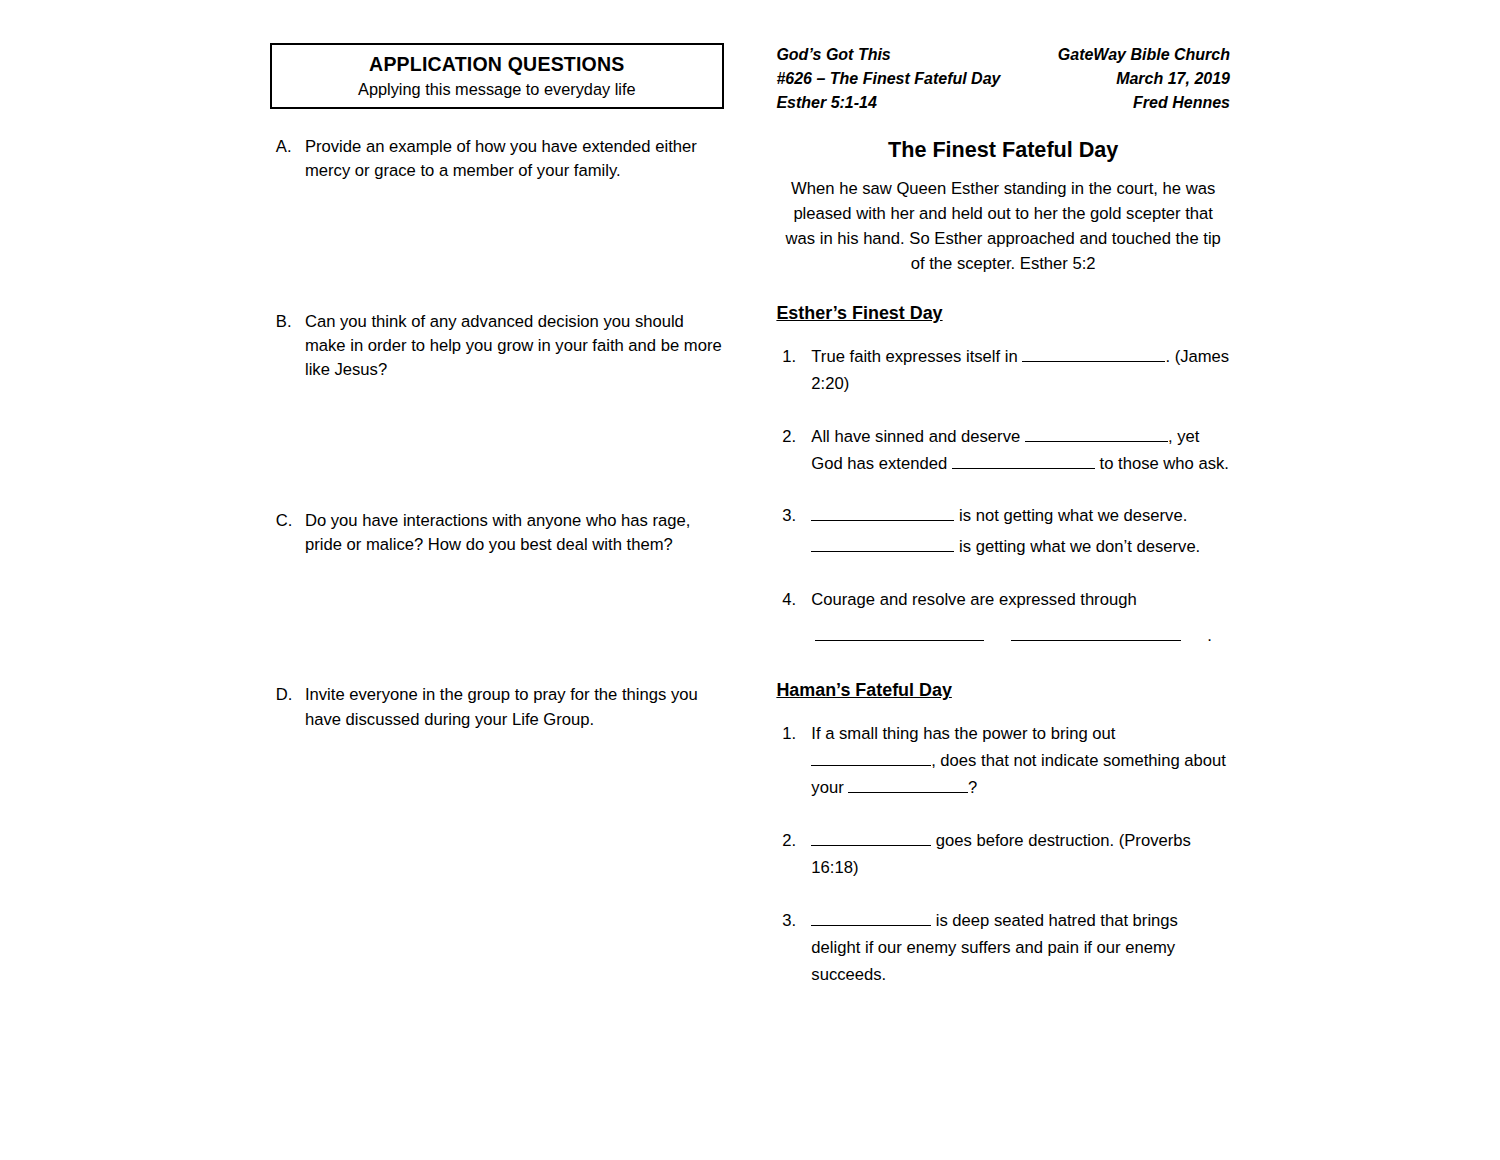APPLICATION QUESTIONS
Applying this message to everyday life
A. Provide an example of how you have extended either mercy or grace to a member of your family.
B. Can you think of any advanced decision you should make in order to help you grow in your faith and be more like Jesus?
C. Do you have interactions with anyone who has rage, pride or malice? How do you best deal with them?
D. Invite everyone in the group to pray for the things you have discussed during your Life Group.
God’s Got This
#626 – The Finest Fateful Day
Esther 5:1-14
GateWay Bible Church
March 17, 2019
Fred Hennes
The Finest Fateful Day
When he saw Queen Esther standing in the court, he was pleased with her and held out to her the gold scepter that was in his hand. So Esther approached and touched the tip of the scepter. Esther 5:2
Esther’s Finest Day
1. True faith expresses itself in . (James 2:20)
2. All have sinned and deserve , yet God has extended to those who ask.
3. is not getting what we deserve. is getting what we don’t deserve.
4. Courage and resolve are expressed through .
Haman’s Fateful Day
1. If a small thing has the power to bring out , does that not indicate something about your ?
2. goes before destruction. (Proverbs 16:18)
3. is deep seated hatred that brings delight if our enemy suffers and pain if our enemy succeeds.